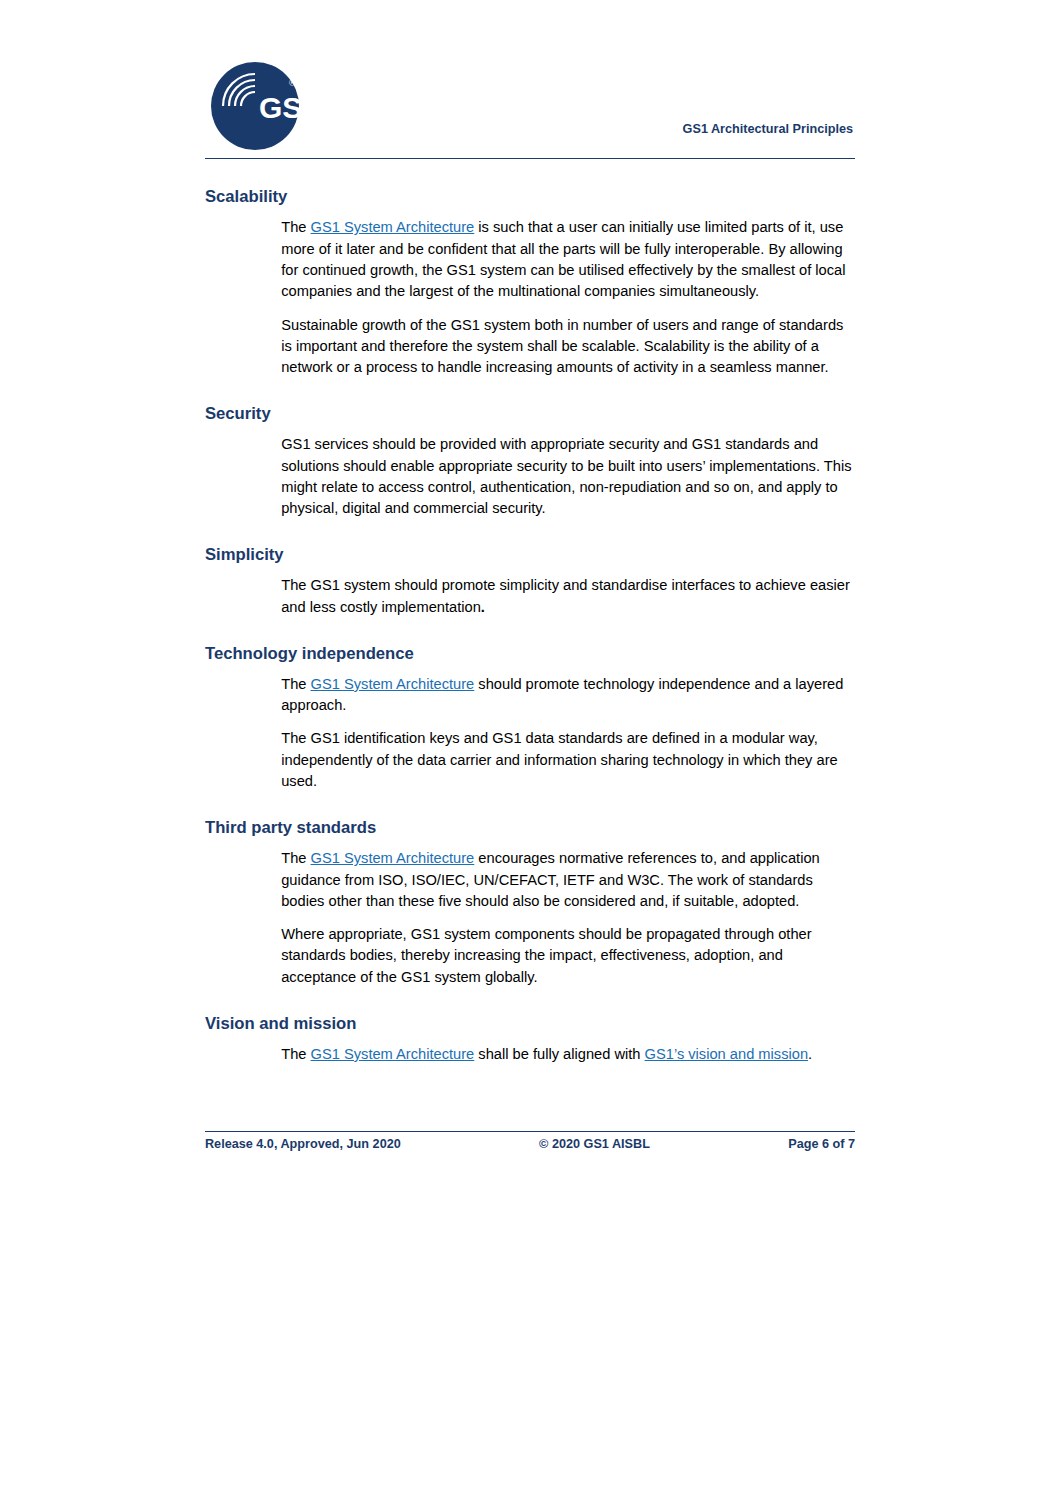GS1 ®
GS1 Architectural Principles
Scalability
The GS1 System Architecture is such that a user can initially use limited parts of it, use more of it later and be confident that all the parts will be fully interoperable. By allowing for continued growth, the GS1 system can be utilised effectively by the smallest of local companies and the largest of the multinational companies simultaneously.
Sustainable growth of the GS1 system both in number of users and range of standards is important and therefore the system shall be scalable. Scalability is the ability of a network or a process to handle increasing amounts of activity in a seamless manner.
Security
GS1 services should be provided with appropriate security and GS1 standards and solutions should enable appropriate security to be built into users’ implementations. This might relate to access control, authentication, non-repudiation and so on, and apply to physical, digital and commercial security.
Simplicity
The GS1 system should promote simplicity and standardise interfaces to achieve easier and less costly implementation.
Technology independence
The GS1 System Architecture should promote technology independence and a layered approach.
The GS1 identification keys and GS1 data standards are defined in a modular way, independently of the data carrier and information sharing technology in which they are used.
Third party standards
The GS1 System Architecture encourages normative references to, and application guidance from ISO, ISO/IEC, UN/CEFACT, IETF and W3C. The work of standards bodies other than these five should also be considered and, if suitable, adopted.
Where appropriate, GS1 system components should be propagated through other standards bodies, thereby increasing the impact, effectiveness, adoption, and acceptance of the GS1 system globally.
Vision and mission
The GS1 System Architecture shall be fully aligned with GS1’s vision and mission.
Release 4.0, Approved, Jun 2020
© 2020 GS1 AISBL
Page 6 of 7